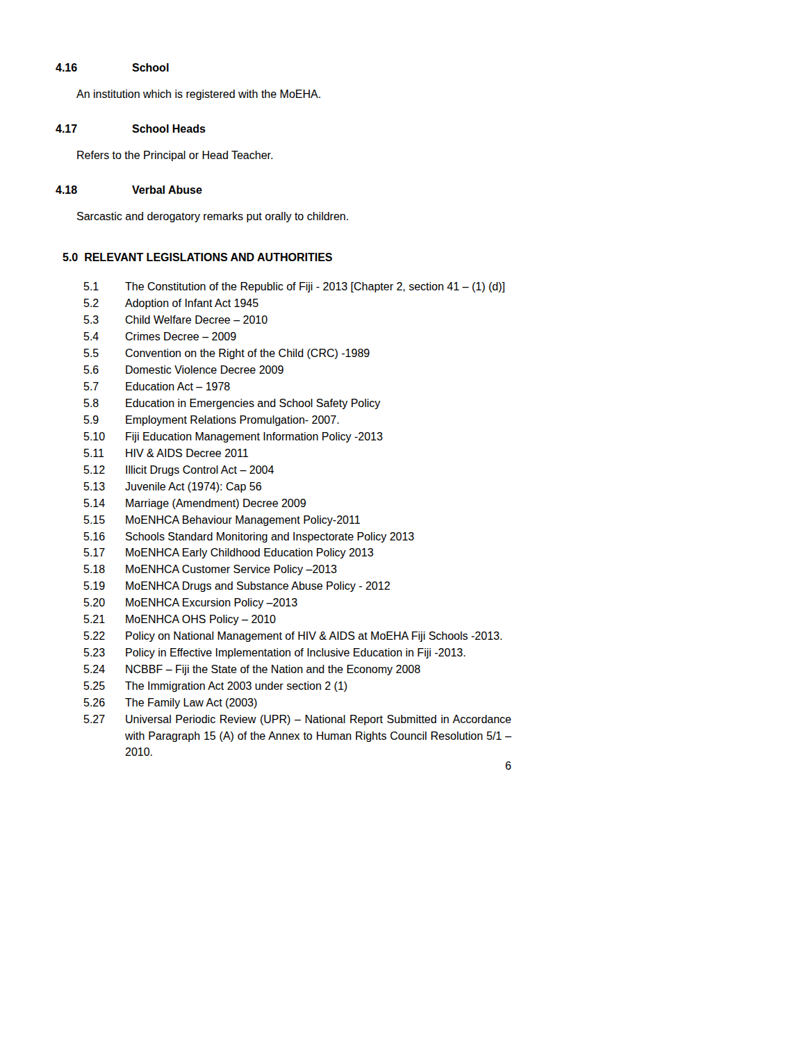4.16 School
An institution which is registered with the MoEHA.
4.17 School Heads
Refers to the Principal or Head Teacher.
4.18 Verbal Abuse
Sarcastic and derogatory remarks put orally to children.
5.0 RELEVANT LEGISLATIONS AND AUTHORITIES
5.1 The Constitution of the Republic of Fiji - 2013 [Chapter 2, section 41 – (1) (d)]
5.2 Adoption of Infant Act 1945
5.3 Child Welfare Decree – 2010
5.4 Crimes Decree – 2009
5.5 Convention on the Right of the Child (CRC) -1989
5.6 Domestic Violence Decree 2009
5.7 Education Act – 1978
5.8 Education in Emergencies and School Safety Policy
5.9 Employment Relations Promulgation- 2007.
5.10 Fiji Education Management Information Policy -2013
5.11 HIV & AIDS Decree 2011
5.12 Illicit Drugs Control Act – 2004
5.13 Juvenile Act (1974): Cap 56
5.14 Marriage (Amendment) Decree 2009
5.15 MoENHCA Behaviour Management Policy-2011
5.16 Schools Standard Monitoring and Inspectorate Policy 2013
5.17 MoENHCA Early Childhood Education Policy 2013
5.18 MoENHCA Customer Service Policy –2013
5.19 MoENHCA Drugs and Substance Abuse Policy - 2012
5.20 MoENHCA Excursion Policy –2013
5.21 MoENHCA OHS Policy – 2010
5.22 Policy on National Management of HIV & AIDS at MoEHA Fiji Schools -2013.
5.23 Policy in Effective Implementation of Inclusive Education in Fiji -2013.
5.24 NCBBF – Fiji the State of the Nation and the Economy 2008
5.25 The Immigration Act 2003 under section 2 (1)
5.26 The Family Law Act (2003)
5.27 Universal Periodic Review (UPR) – National Report Submitted in Accordance with Paragraph 15 (A) of the Annex to Human Rights Council Resolution 5/1 – 2010.
6